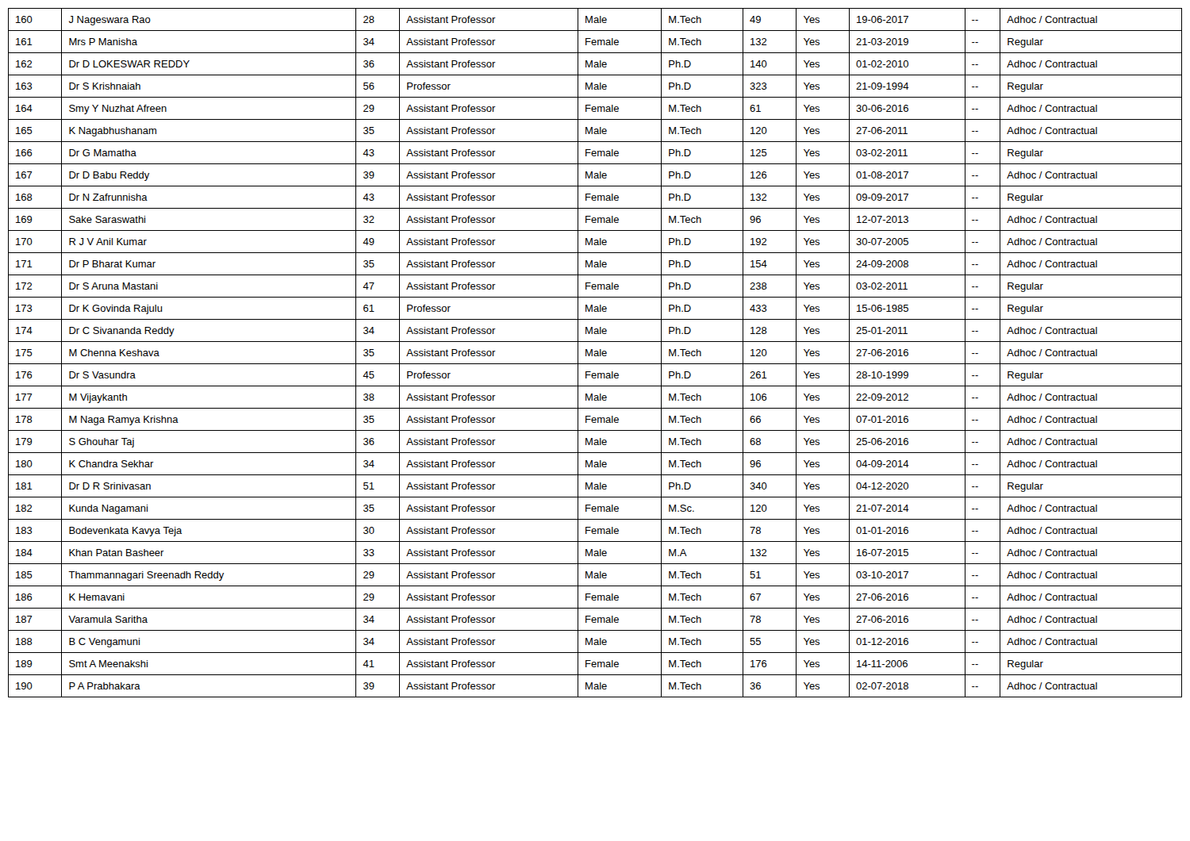| 160 | J Nageswara Rao | 28 | Assistant Professor | Male | M.Tech | 49 | Yes | 19-06-2017 | -- | Adhoc / Contractual |
| 161 | Mrs P Manisha | 34 | Assistant Professor | Female | M.Tech | 132 | Yes | 21-03-2019 | -- | Regular |
| 162 | Dr D LOKESWAR REDDY | 36 | Assistant Professor | Male | Ph.D | 140 | Yes | 01-02-2010 | -- | Adhoc / Contractual |
| 163 | Dr S Krishnaiah | 56 | Professor | Male | Ph.D | 323 | Yes | 21-09-1994 | -- | Regular |
| 164 | Smy Y Nuzhat Afreen | 29 | Assistant Professor | Female | M.Tech | 61 | Yes | 30-06-2016 | -- | Adhoc / Contractual |
| 165 | K Nagabhushanam | 35 | Assistant Professor | Male | M.Tech | 120 | Yes | 27-06-2011 | -- | Adhoc / Contractual |
| 166 | Dr G Mamatha | 43 | Assistant Professor | Female | Ph.D | 125 | Yes | 03-02-2011 | -- | Regular |
| 167 | Dr D Babu Reddy | 39 | Assistant Professor | Male | Ph.D | 126 | Yes | 01-08-2017 | -- | Adhoc / Contractual |
| 168 | Dr N Zafrunnisha | 43 | Assistant Professor | Female | Ph.D | 132 | Yes | 09-09-2017 | -- | Regular |
| 169 | Sake Saraswathi | 32 | Assistant Professor | Female | M.Tech | 96 | Yes | 12-07-2013 | -- | Adhoc / Contractual |
| 170 | R J V Anil Kumar | 49 | Assistant Professor | Male | Ph.D | 192 | Yes | 30-07-2005 | -- | Adhoc / Contractual |
| 171 | Dr P Bharat Kumar | 35 | Assistant Professor | Male | Ph.D | 154 | Yes | 24-09-2008 | -- | Adhoc / Contractual |
| 172 | Dr S Aruna Mastani | 47 | Assistant Professor | Female | Ph.D | 238 | Yes | 03-02-2011 | -- | Regular |
| 173 | Dr K Govinda Rajulu | 61 | Professor | Male | Ph.D | 433 | Yes | 15-06-1985 | -- | Regular |
| 174 | Dr C Sivananda Reddy | 34 | Assistant Professor | Male | Ph.D | 128 | Yes | 25-01-2011 | -- | Adhoc / Contractual |
| 175 | M Chenna Keshava | 35 | Assistant Professor | Male | M.Tech | 120 | Yes | 27-06-2016 | -- | Adhoc / Contractual |
| 176 | Dr S Vasundra | 45 | Professor | Female | Ph.D | 261 | Yes | 28-10-1999 | -- | Regular |
| 177 | M Vijaykanth | 38 | Assistant Professor | Male | M.Tech | 106 | Yes | 22-09-2012 | -- | Adhoc / Contractual |
| 178 | M Naga Ramya Krishna | 35 | Assistant Professor | Female | M.Tech | 66 | Yes | 07-01-2016 | -- | Adhoc / Contractual |
| 179 | S Ghouhar Taj | 36 | Assistant Professor | Male | M.Tech | 68 | Yes | 25-06-2016 | -- | Adhoc / Contractual |
| 180 | K Chandra Sekhar | 34 | Assistant Professor | Male | M.Tech | 96 | Yes | 04-09-2014 | -- | Adhoc / Contractual |
| 181 | Dr D R Srinivasan | 51 | Assistant Professor | Male | Ph.D | 340 | Yes | 04-12-2020 | -- | Regular |
| 182 | Kunda Nagamani | 35 | Assistant Professor | Female | M.Sc. | 120 | Yes | 21-07-2014 | -- | Adhoc / Contractual |
| 183 | Bodevenkata Kavya Teja | 30 | Assistant Professor | Female | M.Tech | 78 | Yes | 01-01-2016 | -- | Adhoc / Contractual |
| 184 | Khan Patan Basheer | 33 | Assistant Professor | Male | M.A | 132 | Yes | 16-07-2015 | -- | Adhoc / Contractual |
| 185 | Thammannagari Sreenadh Reddy | 29 | Assistant Professor | Male | M.Tech | 51 | Yes | 03-10-2017 | -- | Adhoc / Contractual |
| 186 | K Hemavani | 29 | Assistant Professor | Female | M.Tech | 67 | Yes | 27-06-2016 | -- | Adhoc / Contractual |
| 187 | Varamula Saritha | 34 | Assistant Professor | Female | M.Tech | 78 | Yes | 27-06-2016 | -- | Adhoc / Contractual |
| 188 | B C Vengamuni | 34 | Assistant Professor | Male | M.Tech | 55 | Yes | 01-12-2016 | -- | Adhoc / Contractual |
| 189 | Smt A Meenakshi | 41 | Assistant Professor | Female | M.Tech | 176 | Yes | 14-11-2006 | -- | Regular |
| 190 | P A Prabhakara | 39 | Assistant Professor | Male | M.Tech | 36 | Yes | 02-07-2018 | -- | Adhoc / Contractual |